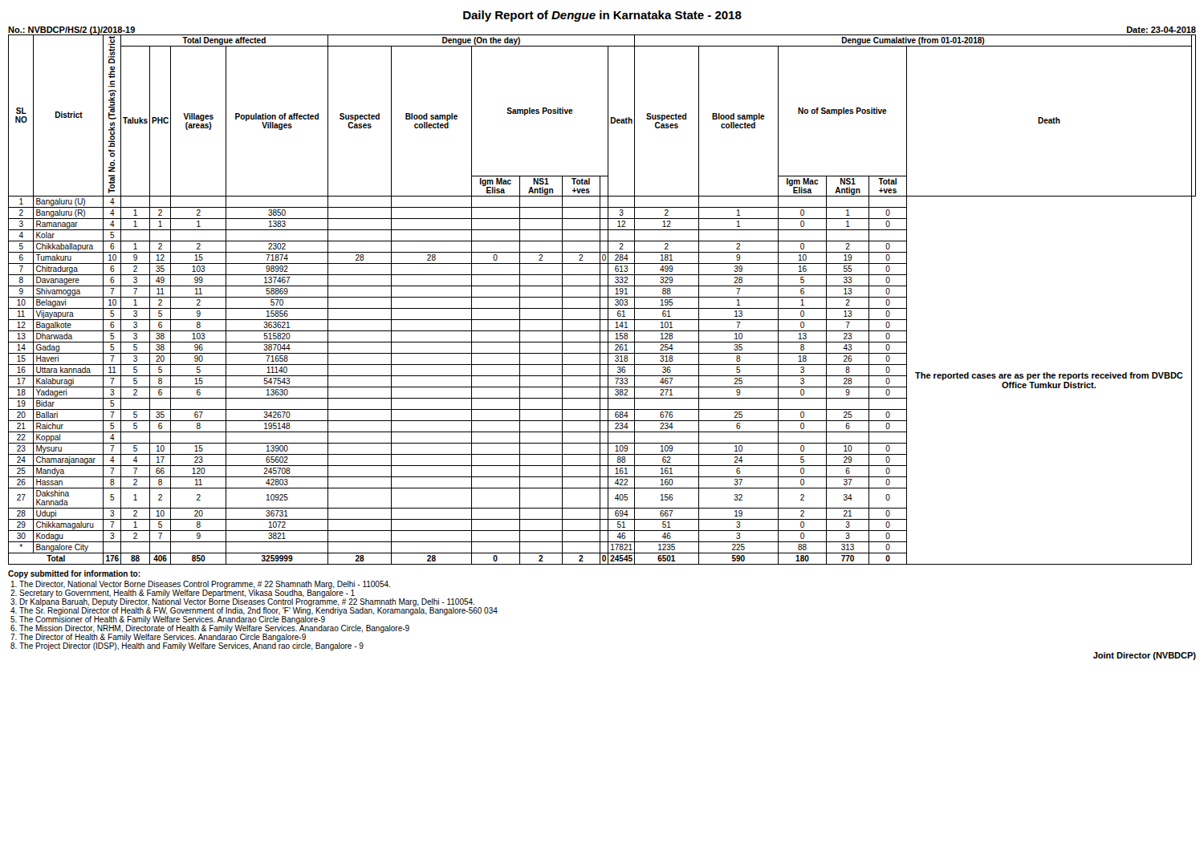Daily Report of Dengue in Karnataka State - 2018
No.: NVBDCP/HS/2 (1)/2018-19 Date: 23-04-2018
| SL NO | District | Total No. of blocks (Taluks) in the District | Total Dengue affected | Dengue (On the day) | Dengue Cumalative (from 01-01-2018) | |
| --- | --- | --- | --- | --- | --- | --- |
| Taluks | PHC | Villages (areas) | Population of affected Villages | Suspected Cases | Blood sample collected | Samples Positive | Death | Suspected Cases | Blood sample collected | No of Samples Positive | Death |
| Igm Mac Elisa | NS1 Antign | Total +ves | | Igm Mac Elisa | NS1 Antign | Total +ves |
| 1 | Bangaluru (U) | 4 | | | | | | | | | | | | | | | | | The reported cases are as per the reports received from DVBDC Office Tumkur District. |
| 2 | Bangaluru (R) | 4 | 1 | 2 | 2 | 3850 | | | | | | | 3 | 2 | 1 | 0 | 1 | 0 |
| 3 | Ramanagar | 4 | 1 | 1 | 1 | 1383 | | | | | | | 12 | 12 | 1 | 0 | 1 | 0 |
| 4 | Kolar | 5 | | | | | | | | | | | | | | | | |
| 5 | Chikkaballapura | 6 | 1 | 2 | 2 | 2302 | | | | | | | 2 | 2 | 2 | 0 | 2 | 0 |
| 6 | Tumakuru | 10 | 9 | 12 | 15 | 71874 | 28 | 28 | 0 | 2 | 2 | 0 | 284 | 181 | 9 | 10 | 19 | 0 |
| 7 | Chitradurga | 6 | 2 | 35 | 103 | 98992 | | | | | | | 613 | 499 | 39 | 16 | 55 | 0 |
| 8 | Davanagere | 6 | 3 | 49 | 99 | 137467 | | | | | | | 332 | 329 | 28 | 5 | 33 | 0 |
| 9 | Shivamogga | 7 | 7 | 11 | 11 | 58869 | | | | | | | 191 | 88 | 7 | 6 | 13 | 0 |
| 10 | Belagavi | 10 | 1 | 2 | 2 | 570 | | | | | | | 303 | 195 | 1 | 1 | 2 | 0 |
| 11 | Vijayapura | 5 | 3 | 5 | 9 | 15856 | | | | | | | 61 | 61 | 13 | 0 | 13 | 0 |
| 12 | Bagalkote | 6 | 3 | 6 | 8 | 363621 | | | | | | | 141 | 101 | 7 | 0 | 7 | 0 |
| 13 | Dharwada | 5 | 3 | 38 | 103 | 515820 | | | | | | | 158 | 128 | 10 | 13 | 23 | 0 |
| 14 | Gadag | 5 | 5 | 38 | 96 | 387044 | | | | | | | 261 | 254 | 35 | 8 | 43 | 0 |
| 15 | Haveri | 7 | 3 | 20 | 90 | 71658 | | | | | | | 318 | 318 | 8 | 18 | 26 | 0 |
| 16 | Uttara kannada | 11 | 5 | 5 | 5 | 11140 | | | | | | | 36 | 36 | 5 | 3 | 8 | 0 |
| 17 | Kalaburagi | 7 | 5 | 8 | 15 | 547543 | | | | | | | 733 | 467 | 25 | 3 | 28 | 0 |
| 18 | Yadageri | 3 | 2 | 6 | 6 | 13630 | | | | | | | 382 | 271 | 9 | 0 | 9 | 0 |
| 19 | Bidar | 5 | | | | | | | | | | | | | | | | |
| 20 | Ballari | 7 | 5 | 35 | 67 | 342670 | | | | | | | 684 | 676 | 25 | 0 | 25 | 0 |
| 21 | Raichur | 5 | 5 | 6 | 8 | 195148 | | | | | | | 234 | 234 | 6 | 0 | 6 | 0 |
| 22 | Koppal | 4 | | | | | | | | | | | | | | | | |
| 23 | Mysuru | 7 | 5 | 10 | 15 | 13900 | | | | | | | 109 | 109 | 10 | 0 | 10 | 0 |
| 24 | Chamarajanagar | 4 | 4 | 17 | 23 | 65602 | | | | | | | 88 | 62 | 24 | 5 | 29 | 0 |
| 25 | Mandya | 7 | 7 | 66 | 120 | 245708 | | | | | | | 161 | 161 | 6 | 0 | 6 | 0 |
| 26 | Hassan | 8 | 2 | 8 | 11 | 42803 | | | | | | | 422 | 160 | 37 | 0 | 37 | 0 |
| 27 | Dakshina Kannada | 5 | 1 | 2 | 2 | 10925 | | | | | | | 405 | 156 | 32 | 2 | 34 | 0 |
| 28 | Udupi | 3 | 2 | 10 | 20 | 36731 | | | | | | | 694 | 667 | 19 | 2 | 21 | 0 |
| 29 | Chikkamagaluru | 7 | 1 | 5 | 8 | 1072 | | | | | | | 51 | 51 | 3 | 0 | 3 | 0 |
| 30 | Kodagu | 3 | 2 | 7 | 9 | 3821 | | | | | | | 46 | 46 | 3 | 0 | 3 | 0 |
| * | Bangalore City | | | | | | | | | | | | 17821 | 1235 | 225 | 88 | 313 | 0 |
| Total | 176 | 88 | 406 | 850 | 3259999 | 28 | 28 | 0 | 2 | 2 | 0 | 24545 | 6501 | 590 | 180 | 770 | 0 |
Copy submitted for information to:
The Director, National Vector Borne Diseases Control Programme, # 22 Shamnath Marg, Delhi - 110054.
Secretary to Government, Health & Family Welfare Department, Vikasa Soudha, Bangalore - 1
Dr Kalpana Baruah, Deputy Director, National Vector Borne Diseases Control Programme, # 22 Shamnath Marg, Delhi - 110054.
The Sr. Regional Director of Health & FW, Government of India, 2nd floor, 'F' Wing, Kendriya Sadan, Koramangala, Bangalore-560 034
The Commisioner of Health & Family Welfare Services. Anandarao Circle Bangalore-9
The Mission Director, NRHM, Directorate of Health & Family Welfare Services. Anandarao Circle, Bangalore-9
The Director of Health & Family Welfare Services. Anandarao Circle Bangalore-9
The Project Director (IDSP), Health and Family Welfare Services, Anand rao circle, Bangalore - 9
Joint Director (NVBDCP)